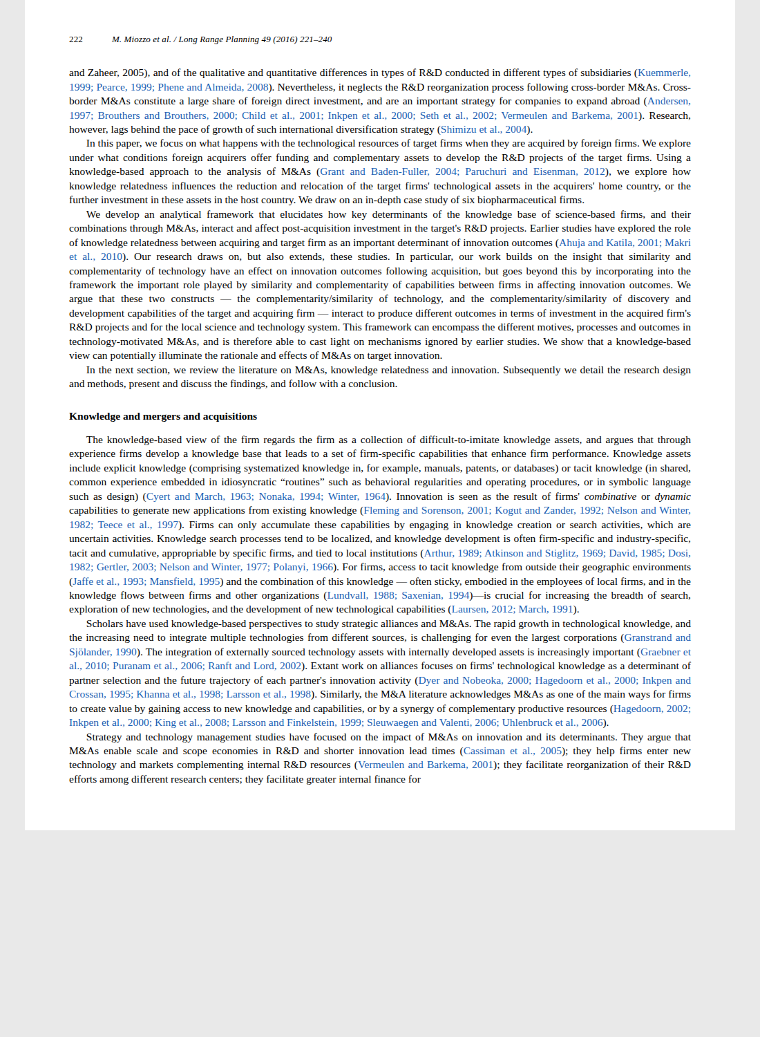222 M. Miozzo et al. / Long Range Planning 49 (2016) 221–240
and Zaheer, 2005), and of the qualitative and quantitative differences in types of R&D conducted in different types of subsidiaries (Kuemmerle, 1999; Pearce, 1999; Phene and Almeida, 2008). Nevertheless, it neglects the R&D reorganization process following cross-border M&As. Cross-border M&As constitute a large share of foreign direct investment, and are an important strategy for companies to expand abroad (Andersen, 1997; Brouthers and Brouthers, 2000; Child et al., 2001; Inkpen et al., 2000; Seth et al., 2002; Vermeulen and Barkema, 2001). Research, however, lags behind the pace of growth of such international diversification strategy (Shimizu et al., 2004).
In this paper, we focus on what happens with the technological resources of target firms when they are acquired by foreign firms. We explore under what conditions foreign acquirers offer funding and complementary assets to develop the R&D projects of the target firms. Using a knowledge-based approach to the analysis of M&As (Grant and Baden-Fuller, 2004; Paruchuri and Eisenman, 2012), we explore how knowledge relatedness influences the reduction and relocation of the target firms' technological assets in the acquirers' home country, or the further investment in these assets in the host country. We draw on an in-depth case study of six biopharmaceutical firms.
We develop an analytical framework that elucidates how key determinants of the knowledge base of science-based firms, and their combinations through M&As, interact and affect post-acquisition investment in the target's R&D projects. Earlier studies have explored the role of knowledge relatedness between acquiring and target firm as an important determinant of innovation outcomes (Ahuja and Katila, 2001; Makri et al., 2010). Our research draws on, but also extends, these studies. In particular, our work builds on the insight that similarity and complementarity of technology have an effect on innovation outcomes following acquisition, but goes beyond this by incorporating into the framework the important role played by similarity and complementarity of capabilities between firms in affecting innovation outcomes. We argue that these two constructs — the complementarity/similarity of technology, and the complementarity/similarity of discovery and development capabilities of the target and acquiring firm — interact to produce different outcomes in terms of investment in the acquired firm's R&D projects and for the local science and technology system. This framework can encompass the different motives, processes and outcomes in technology-motivated M&As, and is therefore able to cast light on mechanisms ignored by earlier studies. We show that a knowledge-based view can potentially illuminate the rationale and effects of M&As on target innovation.
In the next section, we review the literature on M&As, knowledge relatedness and innovation. Subsequently we detail the research design and methods, present and discuss the findings, and follow with a conclusion.
Knowledge and mergers and acquisitions
The knowledge-based view of the firm regards the firm as a collection of difficult-to-imitate knowledge assets, and argues that through experience firms develop a knowledge base that leads to a set of firm-specific capabilities that enhance firm performance. Knowledge assets include explicit knowledge (comprising systematized knowledge in, for example, manuals, patents, or databases) or tacit knowledge (in shared, common experience embedded in idiosyncratic “routines” such as behavioral regularities and operating procedures, or in symbolic language such as design) (Cyert and March, 1963; Nonaka, 1994; Winter, 1964). Innovation is seen as the result of firms' combinative or dynamic capabilities to generate new applications from existing knowledge (Fleming and Sorenson, 2001; Kogut and Zander, 1992; Nelson and Winter, 1982; Teece et al., 1997). Firms can only accumulate these capabilities by engaging in knowledge creation or search activities, which are uncertain activities. Knowledge search processes tend to be localized, and knowledge development is often firm-specific and industry-specific, tacit and cumulative, appropriable by specific firms, and tied to local institutions (Arthur, 1989; Atkinson and Stiglitz, 1969; David, 1985; Dosi, 1982; Gertler, 2003; Nelson and Winter, 1977; Polanyi, 1966). For firms, access to tacit knowledge from outside their geographic environments (Jaffe et al., 1993; Mansfield, 1995) and the combination of this knowledge — often sticky, embodied in the employees of local firms, and in the knowledge flows between firms and other organizations (Lundvall, 1988; Saxenian, 1994)—is crucial for increasing the breadth of search, exploration of new technologies, and the development of new technological capabilities (Laursen, 2012; March, 1991).
Scholars have used knowledge-based perspectives to study strategic alliances and M&As. The rapid growth in technological knowledge, and the increasing need to integrate multiple technologies from different sources, is challenging for even the largest corporations (Granstrand and Sjölander, 1990). The integration of externally sourced technology assets with internally developed assets is increasingly important (Graebner et al., 2010; Puranam et al., 2006; Ranft and Lord, 2002). Extant work on alliances focuses on firms' technological knowledge as a determinant of partner selection and the future trajectory of each partner's innovation activity (Dyer and Nobeoka, 2000; Hagedoorn et al., 2000; Inkpen and Crossan, 1995; Khanna et al., 1998; Larsson et al., 1998). Similarly, the M&A literature acknowledges M&As as one of the main ways for firms to create value by gaining access to new knowledge and capabilities, or by a synergy of complementary productive resources (Hagedoorn, 2002; Inkpen et al., 2000; King et al., 2008; Larsson and Finkelstein, 1999; Sleuwaegen and Valenti, 2006; Uhlenbruck et al., 2006).
Strategy and technology management studies have focused on the impact of M&As on innovation and its determinants. They argue that M&As enable scale and scope economies in R&D and shorter innovation lead times (Cassiman et al., 2005); they help firms enter new technology and markets complementing internal R&D resources (Vermeulen and Barkema, 2001); they facilitate reorganization of their R&D efforts among different research centers; they facilitate greater internal finance for